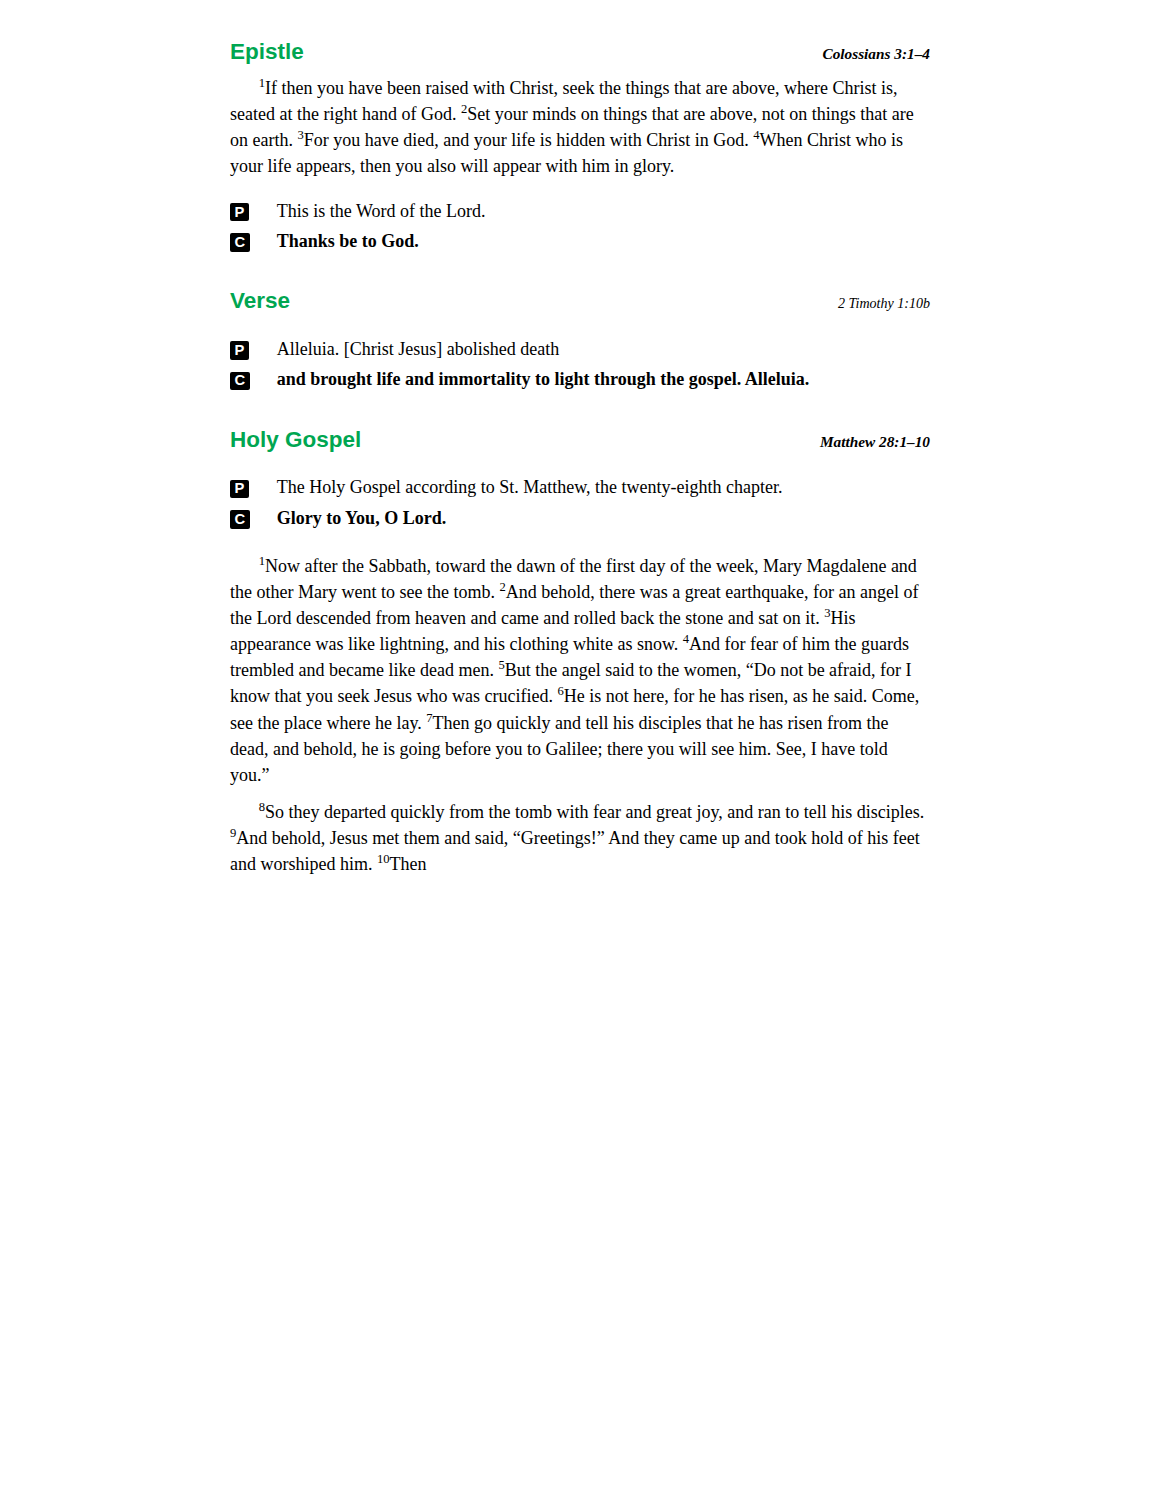Epistle Colossians 3:1–4
1If then you have been raised with Christ, seek the things that are above, where Christ is, seated at the right hand of God. 2Set your minds on things that are above, not on things that are on earth. 3For you have died, and your life is hidden with Christ in God. 4When Christ who is your life appears, then you also will appear with him in glory.
| P | This is the Word of the Lord. |
| C | Thanks be to God. |
Verse 2 Timothy 1:10b
| P | Alleluia. [Christ Jesus] abolished death |
| C | and brought life and immortality to light through the gospel. Alleluia. |
Holy Gospel Matthew 28:1–10
| P | The Holy Gospel according to St. Matthew, the twenty-eighth chapter. |
| C | Glory to You, O Lord. |
1Now after the Sabbath, toward the dawn of the first day of the week, Mary Magdalene and the other Mary went to see the tomb. 2And behold, there was a great earthquake, for an angel of the Lord descended from heaven and came and rolled back the stone and sat on it. 3His appearance was like lightning, and his clothing white as snow. 4And for fear of him the guards trembled and became like dead men. 5But the angel said to the women, “Do not be afraid, for I know that you seek Jesus who was crucified. 6He is not here, for he has risen, as he said. Come, see the place where he lay. 7Then go quickly and tell his disciples that he has risen from the dead, and behold, he is going before you to Galilee; there you will see him. See, I have told you.”
8So they departed quickly from the tomb with fear and great joy, and ran to tell his disciples. 9And behold, Jesus met them and said, “Greetings!” And they came up and took hold of his feet and worshiped him. 10Then